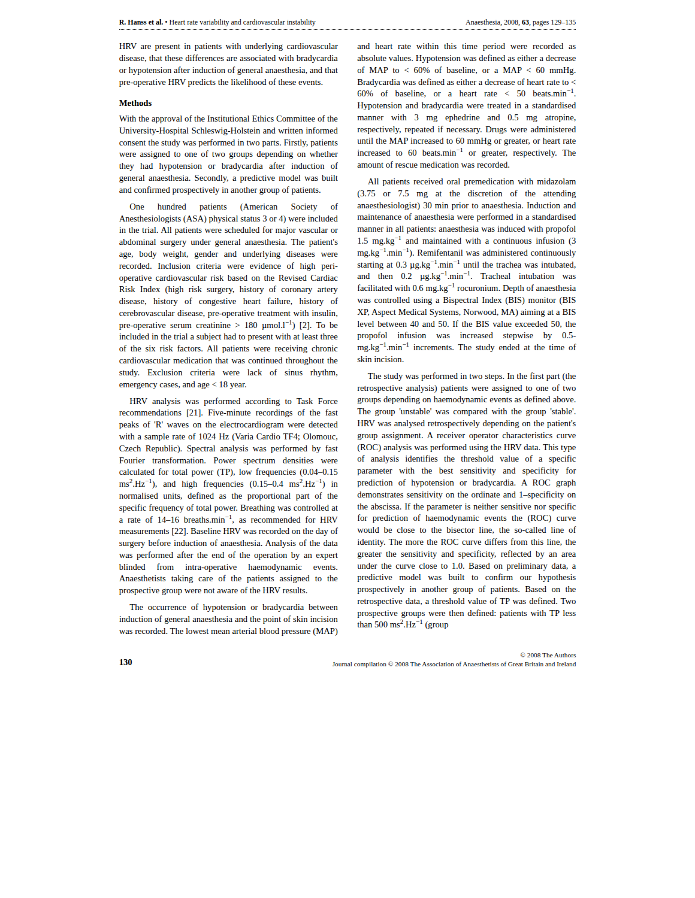R. Hanss et al. • Heart rate variability and cardiovascular instability
Anaesthesia, 2008, 63, pages 129–135
HRV are present in patients with underlying cardiovascular disease, that these differences are associated with bradycardia or hypotension after induction of general anaesthesia, and that pre-operative HRV predicts the likelihood of these events.
Methods
With the approval of the Institutional Ethics Committee of the University-Hospital Schleswig-Holstein and written informed consent the study was performed in two parts. Firstly, patients were assigned to one of two groups depending on whether they had hypotension or bradycardia after induction of general anaesthesia. Secondly, a predictive model was built and confirmed prospectively in another group of patients.
One hundred patients (American Society of Anesthesiologists (ASA) physical status 3 or 4) were included in the trial. All patients were scheduled for major vascular or abdominal surgery under general anaesthesia. The patient's age, body weight, gender and underlying diseases were recorded. Inclusion criteria were evidence of high peri-operative cardiovascular risk based on the Revised Cardiac Risk Index (high risk surgery, history of coronary artery disease, history of congestive heart failure, history of cerebrovascular disease, pre-operative treatment with insulin, pre-operative serum creatinine > 180 µmol.l−1) [2]. To be included in the trial a subject had to present with at least three of the six risk factors. All patients were receiving chronic cardiovascular medication that was continued throughout the study. Exclusion criteria were lack of sinus rhythm, emergency cases, and age < 18 year.
HRV analysis was performed according to Task Force recommendations [21]. Five-minute recordings of the fast peaks of 'R' waves on the electrocardiogram were detected with a sample rate of 1024 Hz (Varia Cardio TF4; Olomouc, Czech Republic). Spectral analysis was performed by fast Fourier transformation. Power spectrum densities were calculated for total power (TP), low frequencies (0.04–0.15 ms2.Hz−1), and high frequencies (0.15–0.4 ms2.Hz−1) in normalised units, defined as the proportional part of the specific frequency of total power. Breathing was controlled at a rate of 14–16 breaths.min−1, as recommended for HRV measurements [22]. Baseline HRV was recorded on the day of surgery before induction of anaesthesia. Analysis of the data was performed after the end of the operation by an expert blinded from intra-operative haemodynamic events. Anaesthetists taking care of the patients assigned to the prospective group were not aware of the HRV results.
The occurrence of hypotension or bradycardia between induction of general anaesthesia and the point of skin incision was recorded. The lowest mean arterial blood pressure (MAP) and heart rate within this time period were recorded as absolute values. Hypotension was defined as either a decrease of MAP to < 60% of baseline, or a MAP < 60 mmHg. Bradycardia was defined as either a decrease of heart rate to < 60% of baseline, or a heart rate < 50 beats.min−1. Hypotension and bradycardia were treated in a standardised manner with 3 mg ephedrine and 0.5 mg atropine, respectively, repeated if necessary. Drugs were administered until the MAP increased to 60 mmHg or greater, or heart rate increased to 60 beats.min−1 or greater, respectively. The amount of rescue medication was recorded.
All patients received oral premedication with midazolam (3.75 or 7.5 mg at the discretion of the attending anaesthesiologist) 30 min prior to anaesthesia. Induction and maintenance of anaesthesia were performed in a standardised manner in all patients: anaesthesia was induced with propofol 1.5 mg.kg−1 and maintained with a continuous infusion (3 mg.kg−1.min−1). Remifentanil was administered continuously starting at 0.3 µg.kg−1.min−1 until the trachea was intubated, and then 0.2 µg.kg−1.min−1. Tracheal intubation was facilitated with 0.6 mg.kg−1 rocuronium. Depth of anaesthesia was controlled using a Bispectral Index (BIS) monitor (BIS XP, Aspect Medical Systems, Norwood, MA) aiming at a BIS level between 40 and 50. If the BIS value exceeded 50, the propofol infusion was increased stepwise by 0.5-mg.kg−1.min−1 increments. The study ended at the time of skin incision.
The study was performed in two steps. In the first part (the retrospective analysis) patients were assigned to one of two groups depending on haemodynamic events as defined above. The group 'unstable' was compared with the group 'stable'. HRV was analysed retrospectively depending on the patient's group assignment. A receiver operator characteristics curve (ROC) analysis was performed using the HRV data. This type of analysis identifies the threshold value of a specific parameter with the best sensitivity and specificity for prediction of hypotension or bradycardia. A ROC graph demonstrates sensitivity on the ordinate and 1–specificity on the abscissa. If the parameter is neither sensitive nor specific for prediction of haemodynamic events the (ROC) curve would be close to the bisector line, the so-called line of identity. The more the ROC curve differs from this line, the greater the sensitivity and specificity, reflected by an area under the curve close to 1.0. Based on preliminary data, a predictive model was built to confirm our hypothesis prospectively in another group of patients. Based on the retrospective data, a threshold value of TP was defined. Two prospective groups were then defined: patients with TP less than 500 ms2.Hz−1 (group
130
© 2008 The Authors
Journal compilation © 2008 The Association of Anaesthetists of Great Britain and Ireland